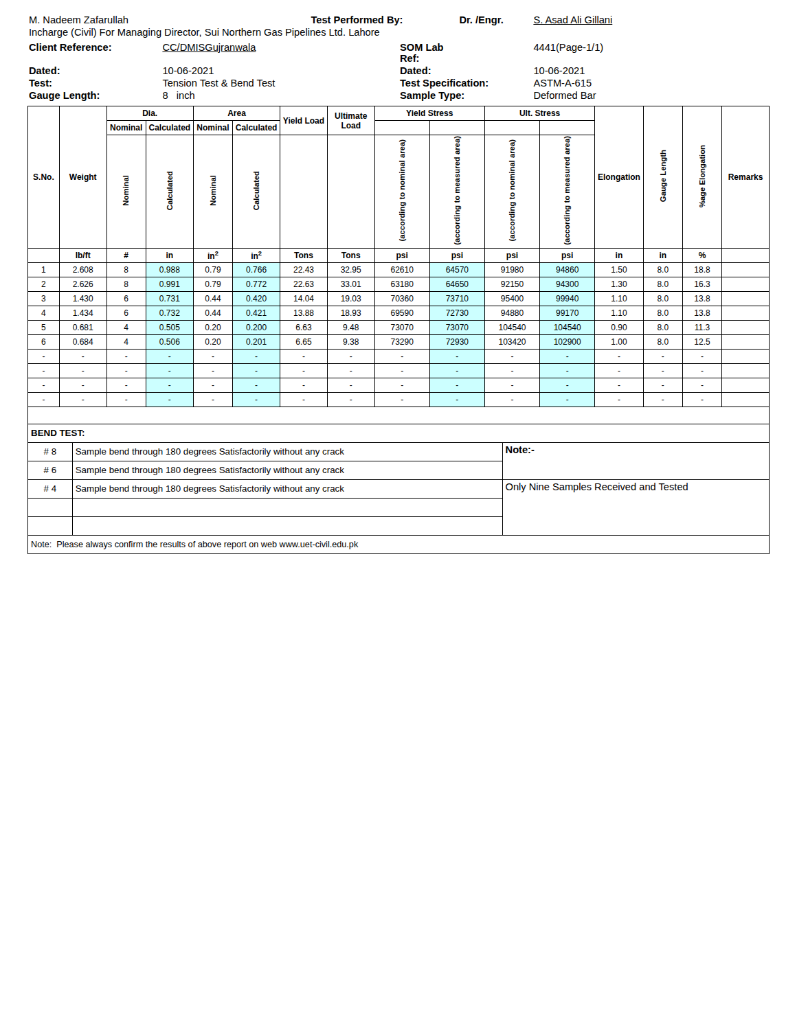| M. Nadeem Zafarullah | Test Performed By: | Dr. /Engr. | S. Asad Ali Gillani |
| Incharge (Civil) For Managing Director, Sui Northern Gas Pipelines Ltd. Lahore |
| Client Reference: | CC/DMISGujranwala | SOM Lab Ref: | 4441(Page-1/1) |
| Dated: | 10-06-2021 | Dated: | 10-06-2021 |
| Test: | Tension Test & Bend Test | Test Specification: | ASTM-A-615 |
| Gauge Length: | 8 inch | Sample Type: | Deformed Bar |
| S.No. | Weight | Dia. | Area | Yield Load | Ultimate Load | Yield Stress | Ult. Stress | Elongation | Gauge Length | %age Elongation | Remarks |
| --- | --- | --- | --- | --- | --- | --- | --- | --- | --- | --- | --- |
| Nominal | Calculated | Nominal | Calculated | | | | |
| Nominal | Calculated | Nominal | Calculated | | | (according to nominal area) | (according to measured area) | (according to nominal area) | (according to measured area) |
| | lb/ft | # | in | in 2 | in 2 | Tons | Tons | psi | psi | psi | psi | in | in | % | |
| 1 | 2.608 | 8 | 0.988 | 0.79 | 0.766 | 22.43 | 32.95 | 62610 | 64570 | 91980 | 94860 | 1.50 | 8.0 | 18.8 | |
| 2 | 2.626 | 8 | 0.991 | 0.79 | 0.772 | 22.63 | 33.01 | 63180 | 64650 | 92150 | 94300 | 1.30 | 8.0 | 16.3 | |
| 3 | 1.430 | 6 | 0.731 | 0.44 | 0.420 | 14.04 | 19.03 | 70360 | 73710 | 95400 | 99940 | 1.10 | 8.0 | 13.8 | |
| 4 | 1.434 | 6 | 0.732 | 0.44 | 0.421 | 13.88 | 18.93 | 69590 | 72730 | 94880 | 99170 | 1.10 | 8.0 | 13.8 | |
| 5 | 0.681 | 4 | 0.505 | 0.20 | 0.200 | 6.63 | 9.48 | 73070 | 73070 | 104540 | 104540 | 0.90 | 8.0 | 11.3 | |
| 6 | 0.684 | 4 | 0.506 | 0.20 | 0.201 | 6.65 | 9.38 | 73290 | 72930 | 103420 | 102900 | 1.00 | 8.0 | 12.5 | |
| - | - | - | - | - | - | - | - | - | - | - | - | - | - | - | |
| - | - | - | - | - | - | - | - | - | - | - | - | - | - | - | |
| - | - | - | - | - | - | - | - | - | - | - | - | - | - | - | |
| - | - | - | - | - | - | - | - | - | - | - | - | - | - | - | |
| BEND TEST: |
| # 8 | Sample bend through 180 degrees Satisfactorily without any crack | Note:- |
| # 6 | Sample bend through 180 degrees Satisfactorily without any crack |
| # 4 | Sample bend through 180 degrees Satisfactorily without any crack | Only Nine Samples Received and Tested |
| Note: Please always confirm the results of above report on web www.uet-civil.edu.pk |